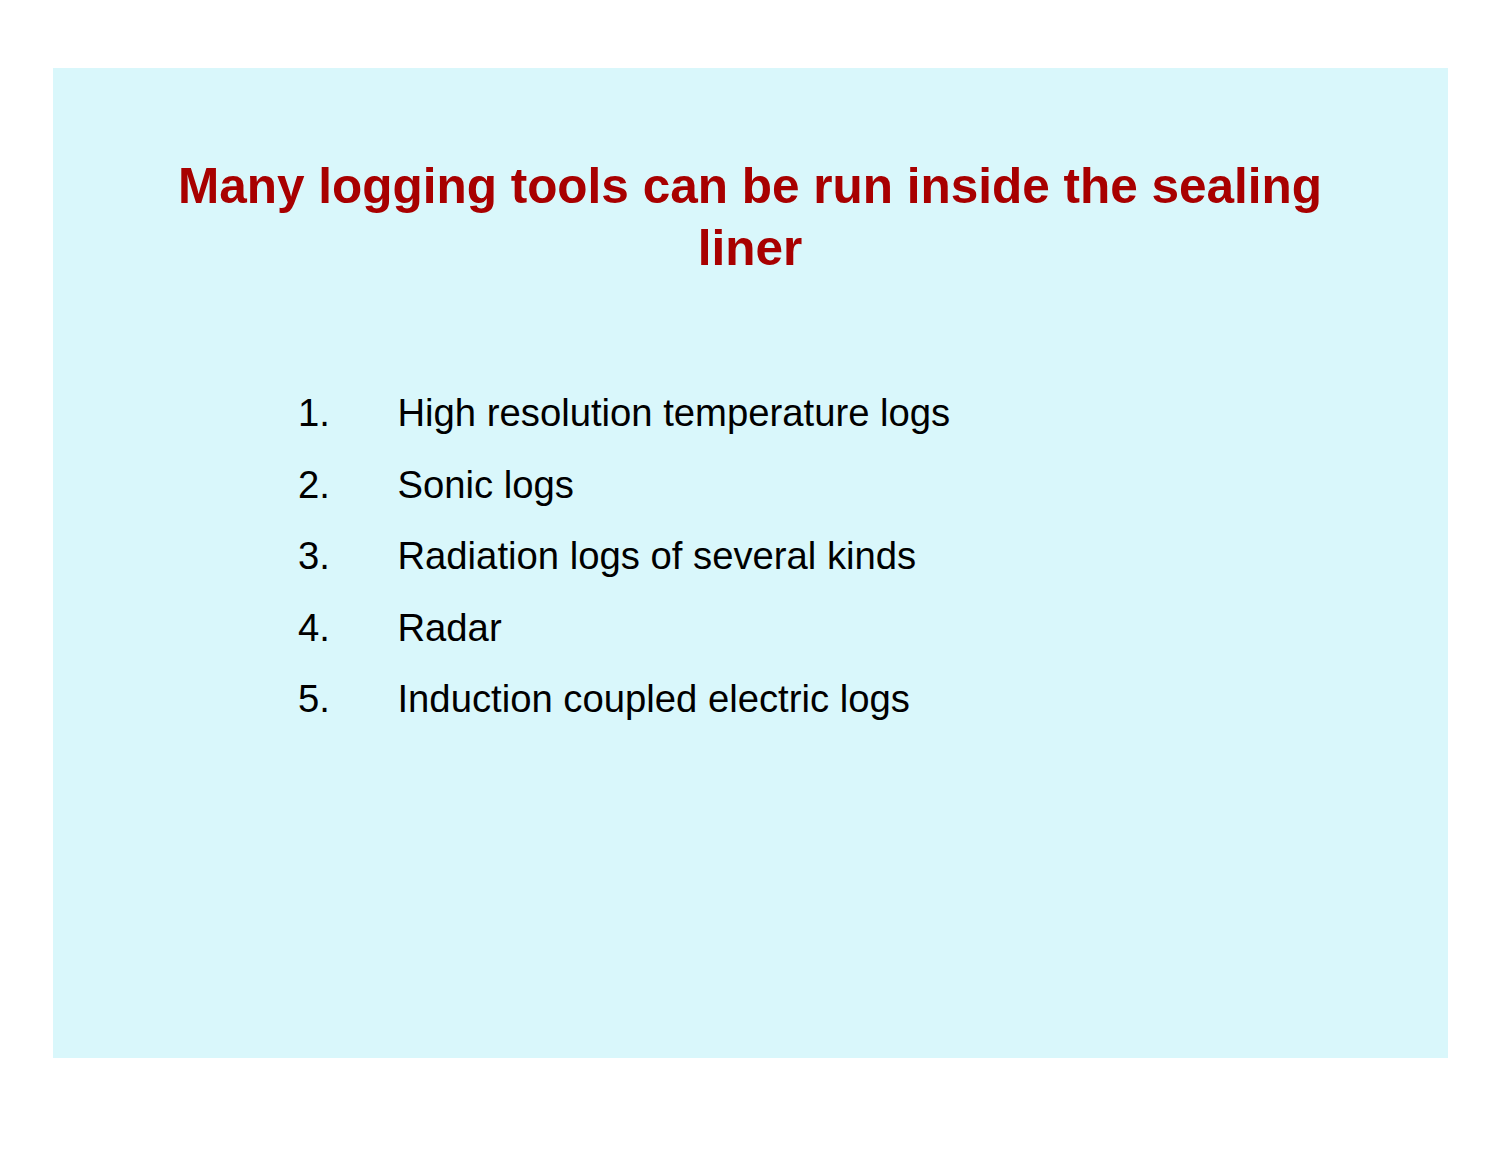Many logging tools can be run inside the sealing liner
High resolution temperature logs
Sonic logs
Radiation logs of several kinds
Radar
Induction coupled electric logs